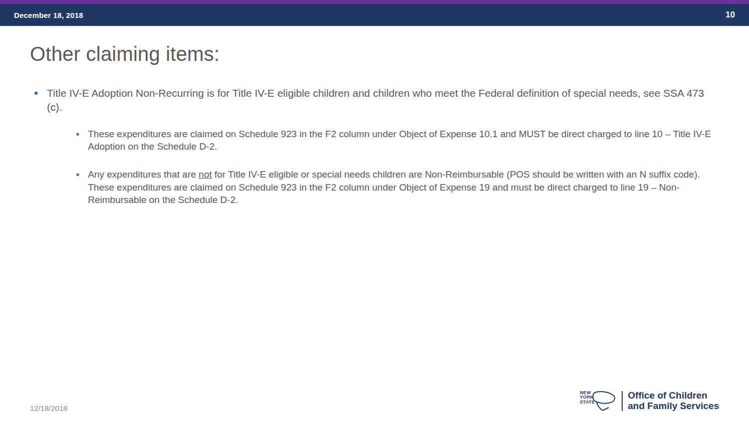December 18, 2018
10
Other claiming items:
Title IV-E Adoption Non-Recurring is for Title IV-E eligible children and children who meet the Federal definition of special needs, see SSA 473 (c).
These expenditures are claimed on Schedule 923 in the F2 column under Object of Expense 10.1 and MUST be direct charged to line 10 – Title IV-E Adoption on the Schedule D-2.
Any expenditures that are not for Title IV-E eligible or special needs children are Non-Reimbursable (POS should be written with an N suffix code). These expenditures are claimed on Schedule 923 in the F2 column under Object of Expense 19 and must be direct charged to line 19 – Non-Reimbursable on the Schedule D-2.
12/18/2018
NEW
YORK
STATE
Office of Children and Family Services